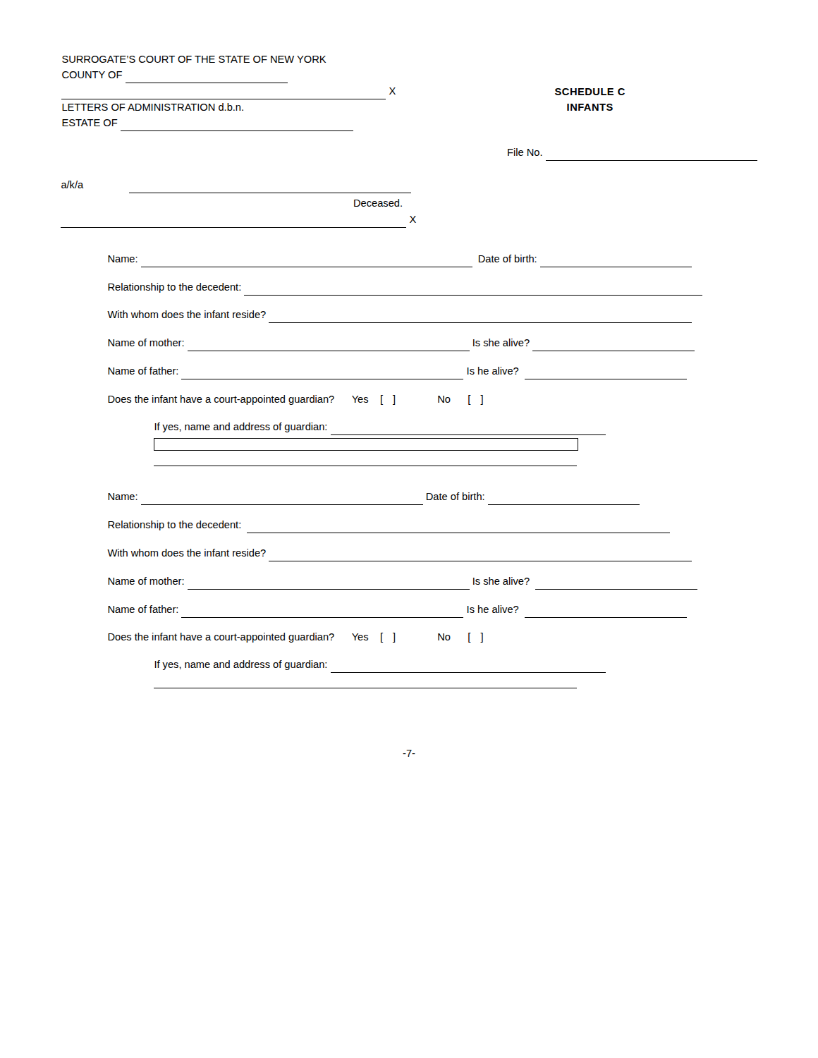| SURROGATE’S COURT OF THE STATE OF NEW YORK COUNTY OF X LETTERS OF ADMINISTRATION d.b.n. ESTATE OF | SCHEDULE C INFANTS |
File No.
a/k/a
Deceased.
X
Name: Date of birth:
Relationship to the decedent:
With whom does the infant reside?
Name of mother: Is she alive?
Name of father: Is he alive?
Does the infant have a court-appointed guardian? Yes [ ] No [ ]
If yes, name and address of guardian:
Name: Date of birth:
Relationship to the decedent:
With whom does the infant reside?
Name of mother: Is she alive?
Name of father: Is he alive?
Does the infant have a court-appointed guardian? Yes [ ] No [ ]
If yes, name and address of guardian:
-7-